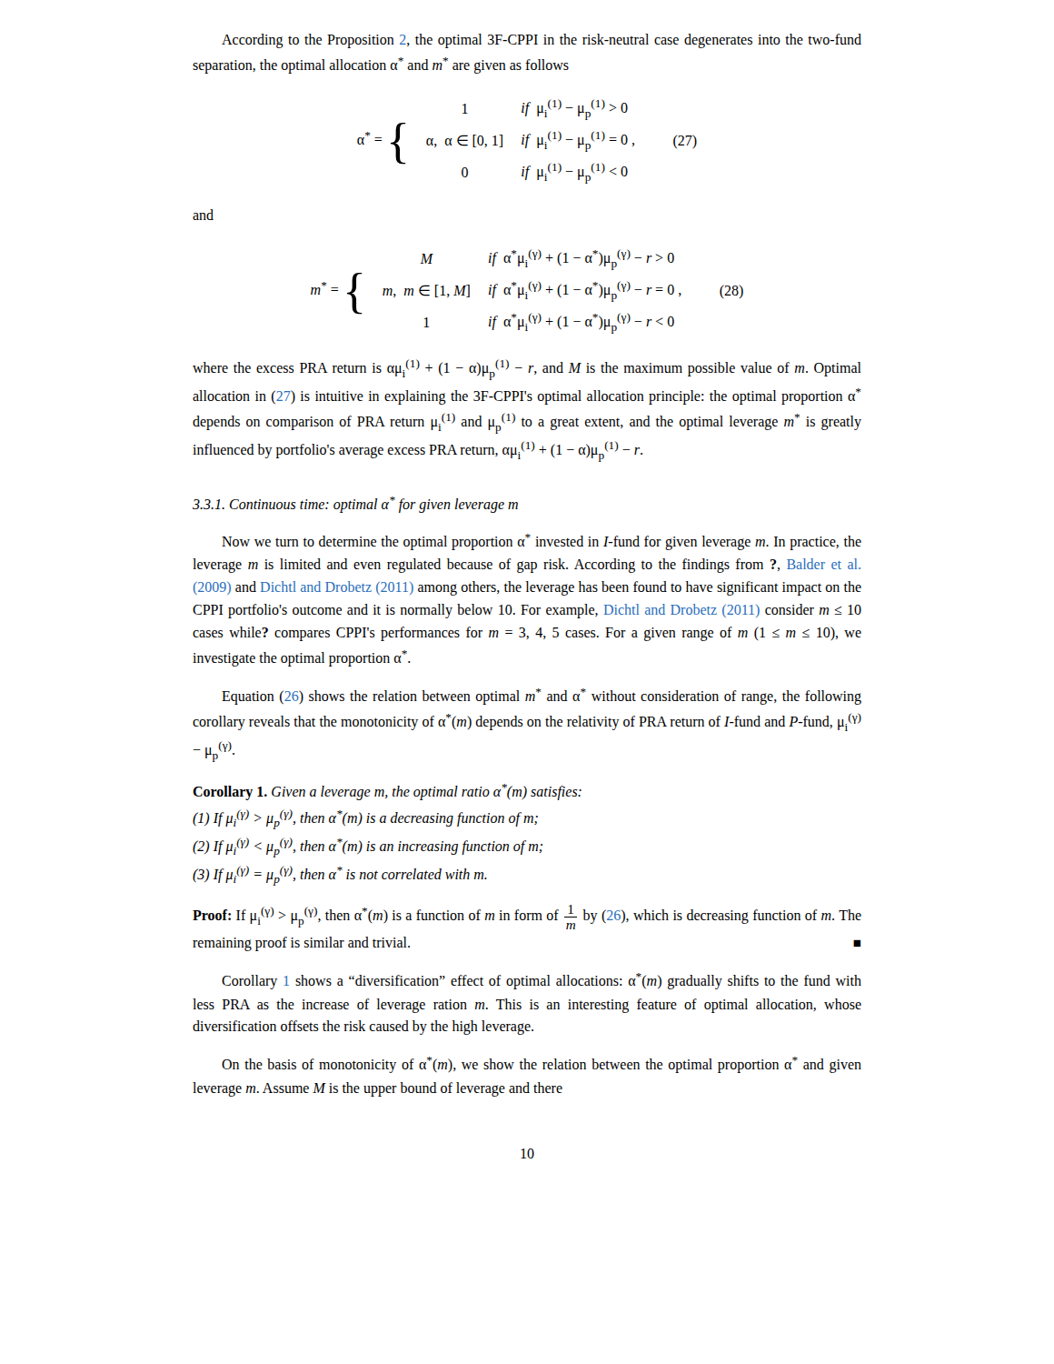According to the Proposition 2, the optimal 3F-CPPI in the risk-neutral case degenerates into the two-fund separation, the optimal allocation α* and m* are given as follows
α* = {
| 1 | if μ i (1) − μ p (1) > 0 |
| α, α ∈ [0, 1] | if μ i (1) − μ p (1) = 0 , |
| 0 | if μ i (1) − μ p (1) < 0 |
(27)
and
m* = {
| M | if α * μ i (γ) + (1 − α * )μ p (γ) − r > 0 |
| m , m ∈ [1, M ] | if α * μ i (γ) + (1 − α * )μ p (γ) − r = 0 , |
| 1 | if α * μ i (γ) + (1 − α * )μ p (γ) − r < 0 |
(28)
where the excess PRA return is αμi(1) + (1 − α)μp(1) − r, and M is the maximum possible value of m. Optimal allocation in (27) is intuitive in explaining the 3F-CPPI's optimal allocation principle: the optimal proportion α* depends on comparison of PRA return μi(1) and μp(1) to a great extent, and the optimal leverage m* is greatly influenced by portfolio's average excess PRA return, αμi(1) + (1 − α)μp(1) − r.
3.3.1. Continuous time: optimal α* for given leverage m
Now we turn to determine the optimal proportion α* invested in I-fund for given leverage m. In practice, the leverage m is limited and even regulated because of gap risk. According to the findings from ?, Balder et al. (2009) and Dichtl and Drobetz (2011) among others, the leverage has been found to have significant impact on the CPPI portfolio's outcome and it is normally below 10. For example, Dichtl and Drobetz (2011) consider m ≤ 10 cases while? compares CPPI's performances for m = 3, 4, 5 cases. For a given range of m (1 ≤ m ≤ 10), we investigate the optimal proportion α*.
Equation (26) shows the relation between optimal m* and α* without consideration of range, the following corollary reveals that the monotonicity of α*(m) depends on the relativity of PRA return of I-fund and P-fund, μi(γ) − μp(γ).
Corollary 1. Given a leverage m, the optimal ratio α*(m) satisfies:
(1) If μi(γ) > μp(γ), then α*(m) is a decreasing function of m;
(2) If μi(γ) < μp(γ), then α*(m) is an increasing function of m;
(3) If μi(γ) = μp(γ), then α* is not correlated with m.
Proof: If μi(γ) > μp(γ), then α*(m) is a function of m in form of 1 m by (26), which is decreasing function of m. The remaining proof is similar and trivial. ■
Corollary 1 shows a “diversification” effect of optimal allocations: α*(m) gradually shifts to the fund with less PRA as the increase of leverage ration m. This is an interesting feature of optimal allocation, whose diversification offsets the risk caused by the high leverage.
On the basis of monotonicity of α*(m), we show the relation between the optimal proportion α* and given leverage m. Assume M is the upper bound of leverage and there
10